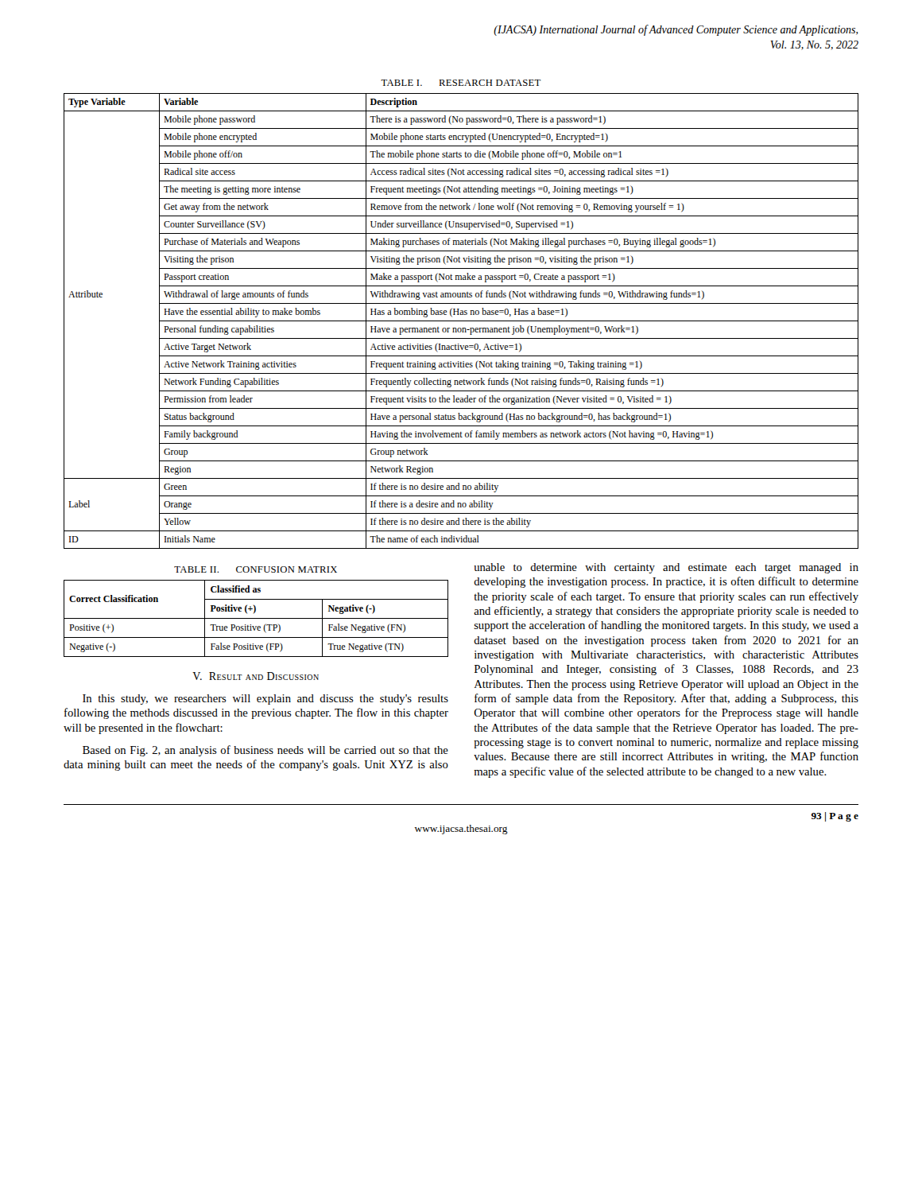(IJACSA) International Journal of Advanced Computer Science and Applications,
Vol. 13, No. 5, 2022
TABLE I. RESEARCH DATASET
| Type Variable | Variable | Description |
| --- | --- | --- |
| Attribute | Mobile phone password | There is a password (No password=0, There is a password=1) |
| Mobile phone encrypted | Mobile phone starts encrypted (Unencrypted=0, Encrypted=1) |
| Mobile phone off/on | The mobile phone starts to die (Mobile phone off=0, Mobile on=1 |
| Radical site access | Access radical sites (Not accessing radical sites =0, accessing radical sites =1) |
| The meeting is getting more intense | Frequent meetings (Not attending meetings =0, Joining meetings =1) |
| Get away from the network | Remove from the network / lone wolf (Not removing = 0, Removing yourself = 1) |
| Counter Surveillance (SV) | Under surveillance (Unsupervised=0, Supervised =1) |
| Purchase of Materials and Weapons | Making purchases of materials (Not Making illegal purchases =0, Buying illegal goods=1) |
| Visiting the prison | Visiting the prison (Not visiting the prison =0, visiting the prison =1) |
| Passport creation | Make a passport (Not make a passport =0, Create a passport =1) |
| Withdrawal of large amounts of funds | Withdrawing vast amounts of funds (Not withdrawing funds =0, Withdrawing funds=1) |
| Have the essential ability to make bombs | Has a bombing base (Has no base=0, Has a base=1) |
| Personal funding capabilities | Have a permanent or non-permanent job (Unemployment=0, Work=1) |
| Active Target Network | Active activities (Inactive=0, Active=1) |
| Active Network Training activities | Frequent training activities (Not taking training =0, Taking training =1) |
| Network Funding Capabilities | Frequently collecting network funds (Not raising funds=0, Raising funds =1) |
| Permission from leader | Frequent visits to the leader of the organization (Never visited = 0, Visited = 1) |
| Status background | Have a personal status background (Has no background=0, has background=1) |
| Family background | Having the involvement of family members as network actors (Not having =0, Having=1) |
| Group | Group network |
| Region | Network Region |
| Label | Green | If there is no desire and no ability |
| Orange | If there is a desire and no ability |
| Yellow | If there is no desire and there is the ability |
| ID | Initials Name | The name of each individual |
TABLE II. CONFUSION MATRIX
| Correct Classification | Classified as |
| --- | --- |
| Positive (+) | Negative (-) |
| Positive (+) | True Positive (TP) | False Negative (FN) |
| Negative (-) | False Positive (FP) | True Negative (TN) |
V. Result and Discussion
In this study, we researchers will explain and discuss the study's results following the methods discussed in the previous chapter. The flow in this chapter will be presented in the flowchart:
Based on Fig. 2, an analysis of business needs will be carried out so that the data mining built can meet the needs of the company's goals. Unit XYZ is also unable to determine with certainty and estimate each target managed in developing the investigation process. In practice, it is often difficult to determine the priority scale of each target. To ensure that priority scales can run effectively and efficiently, a strategy that considers the appropriate priority scale is needed to support the acceleration of handling the monitored targets. In this study, we used a dataset based on the investigation process taken from 2020 to 2021 for an investigation with Multivariate characteristics, with characteristic Attributes Polynominal and Integer, consisting of 3 Classes, 1088 Records, and 23 Attributes. Then the process using Retrieve Operator will upload an Object in the form of sample data from the Repository. After that, adding a Subprocess, this Operator that will combine other operators for the Preprocess stage will handle the Attributes of the data sample that the Retrieve Operator has loaded. The pre-processing stage is to convert nominal to numeric, normalize and replace missing values. Because there are still incorrect Attributes in writing, the MAP function maps a specific value of the selected attribute to be changed to a new value.
93 | P a g e www.ijacsa.thesai.org